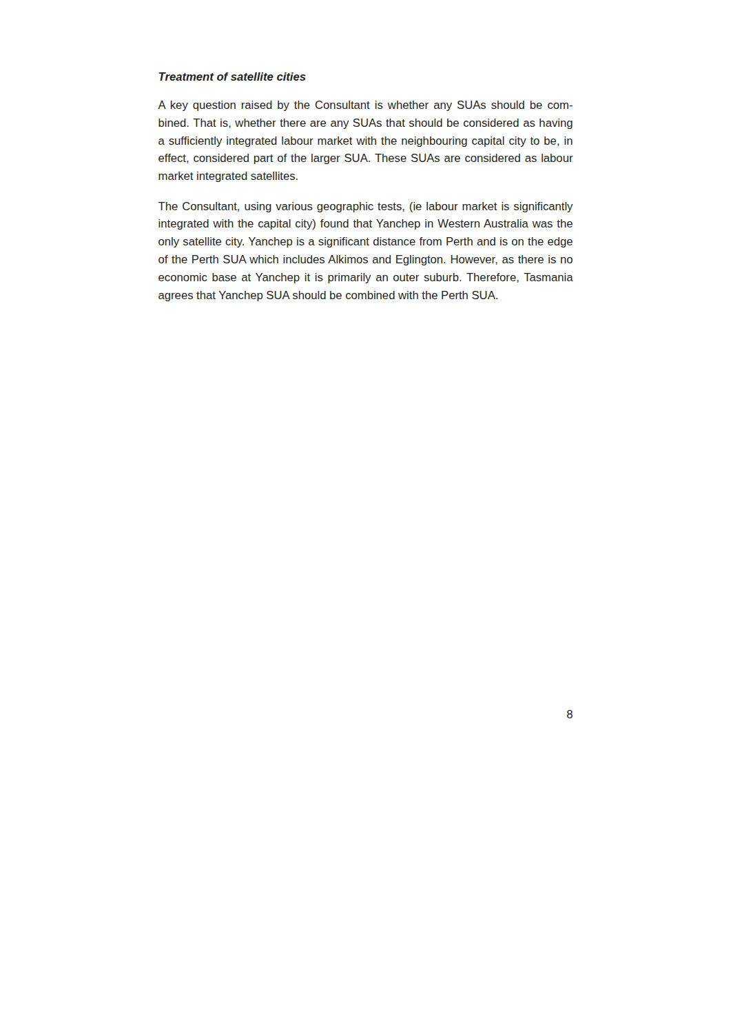Treatment of satellite cities
A key question raised by the Consultant is whether any SUAs should be combined. That is, whether there are any SUAs that should be considered as having a sufficiently integrated labour market with the neighbouring capital city to be, in effect, considered part of the larger SUA. These SUAs are considered as labour market integrated satellites.
The Consultant, using various geographic tests, (ie labour market is significantly integrated with the capital city) found that Yanchep in Western Australia was the only satellite city. Yanchep is a significant distance from Perth and is on the edge of the Perth SUA which includes Alkimos and Eglington. However, as there is no economic base at Yanchep it is primarily an outer suburb. Therefore, Tasmania agrees that Yanchep SUA should be combined with the Perth SUA.
8